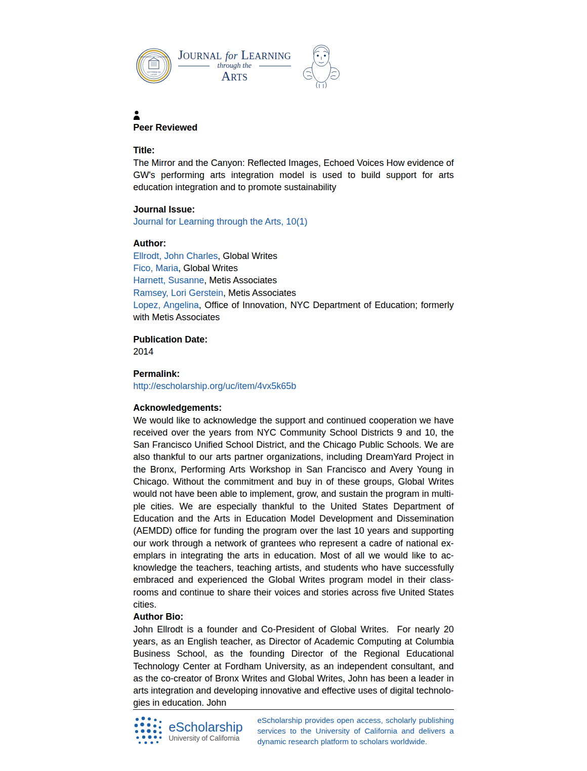UNIVERSITY OF CALIFORNIA LET THERE BE LIGHT
Journal for Learning
through the
Arts
Peer Reviewed
Title:
The Mirror and the Canyon: Reflected Images, Echoed Voices How evidence of GW's performing arts integration model is used to build support for arts education integration and to promote sustainability
Journal Issue:
Journal for Learning through the Arts, 10(1)
Author:
Ellrodt, John Charles, Global Writes
Fico, Maria, Global Writes
Harnett, Susanne, Metis Associates
Ramsey, Lori Gerstein, Metis Associates
Lopez, Angelina, Office of Innovation, NYC Department of Education; formerly with Metis Associates
Publication Date:
2014
Permalink:
http://escholarship.org/uc/item/4vx5k65b
Acknowledgements:
We would like to acknowledge the support and continued cooperation we have received over the years from NYC Community School Districts 9 and 10, the San Francisco Unified School District, and the Chicago Public Schools. We are also thankful to our arts partner organizations, including DreamYard Project in the Bronx, Performing Arts Workshop in San Francisco and Avery Young in Chicago. Without the commitment and buy in of these groups, Global Writes would not have been able to implement, grow, and sustain the program in multiple cities. We are especially thankful to the United States Department of Education and the Arts in Education Model Development and Dissemination (AEMDD) office for funding the program over the last 10 years and supporting our work through a network of grantees who represent a cadre of national exemplars in integrating the arts in education. Most of all we would like to acknowledge the teachers, teaching artists, and students who have successfully embraced and experienced the Global Writes program model in their classrooms and continue to share their voices and stories across five United States cities.
Author Bio:
John Ellrodt is a founder and Co-President of Global Writes. For nearly 20 years, as an English teacher, as Director of Academic Computing at Columbia Business School, as the founding Director of the Regional Educational Technology Center at Fordham University, as an independent consultant, and as the co-creator of Bronx Writes and Global Writes, John has been a leader in arts integration and developing innovative and effective uses of digital technologies in education. John
eScholarship
University of California
eScholarship provides open access, scholarly publishing services to the University of California and delivers a dynamic research platform to scholars worldwide.